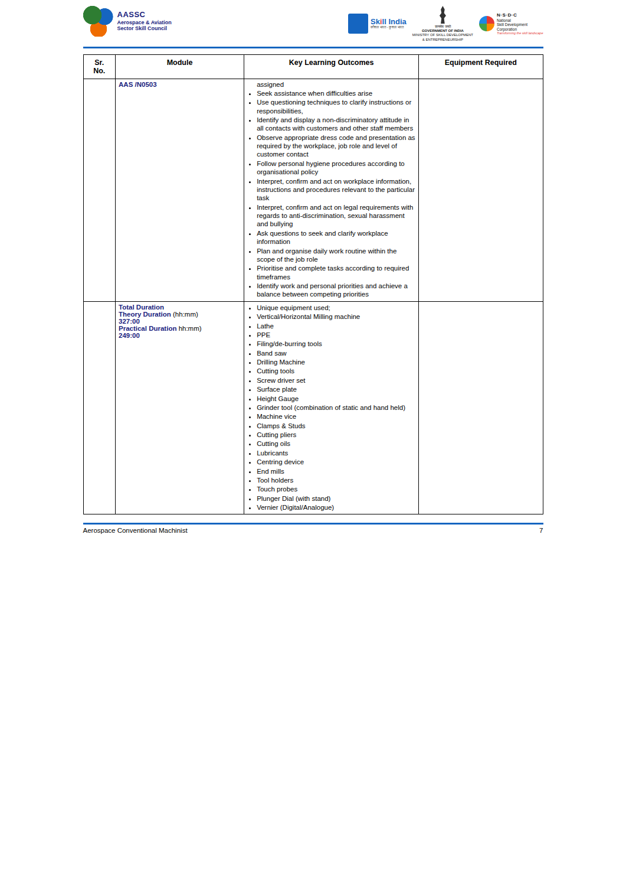AASSC
Aerospace & Aviation
Sector Skill Council
Skill India
कौशल भारत - कुशल भारत
सत्यमेव जयते
GOVERNMENT OF INDIA
MINISTRY OF SKILL DEVELOPMENT
& ENTREPRENEURSHIP
N·S·D·C
National
Skill Development
Corporation
Transforming the skill landscape
| Sr. No. | Module | Key Learning Outcomes | Equipment Required |
| --- | --- | --- | --- |
| | AAS /N0503 | assigned Seek assistance when difficulties arise Use questioning techniques to clarify instructions or responsibilities, Identify and display a non-discriminatory attitude in all contacts with customers and other staff members Observe appropriate dress code and presentation as required by the workplace, job role and level of customer contact Follow personal hygiene procedures according to organisational policy Interpret, confirm and act on workplace information, instructions and procedures relevant to the particular task Interpret, confirm and act on legal requirements with regards to anti-discrimination, sexual harassment and bullying Ask questions to seek and clarify workplace information Plan and organise daily work routine within the scope of the job role Prioritise and complete tasks according to required timeframes Identify work and personal priorities and achieve a balance between competing priorities | |
| | Total Duration Theory Duration (hh:mm) 327:00 Practical Duration hh:mm) 249:00 | Unique equipment used; Vertical/Horizontal Milling machine Lathe PPE Filing/de-burring tools Band saw Drilling Machine Cutting tools Screw driver set Surface plate Height Gauge Grinder tool (combination of static and hand held) Machine vice Clamps & Studs Cutting pliers Cutting oils Lubricants Centring device End mills Tool holders Touch probes Plunger Dial (with stand) Vernier (Digital/Analogue) | |
Aerospace Conventional Machinist
7